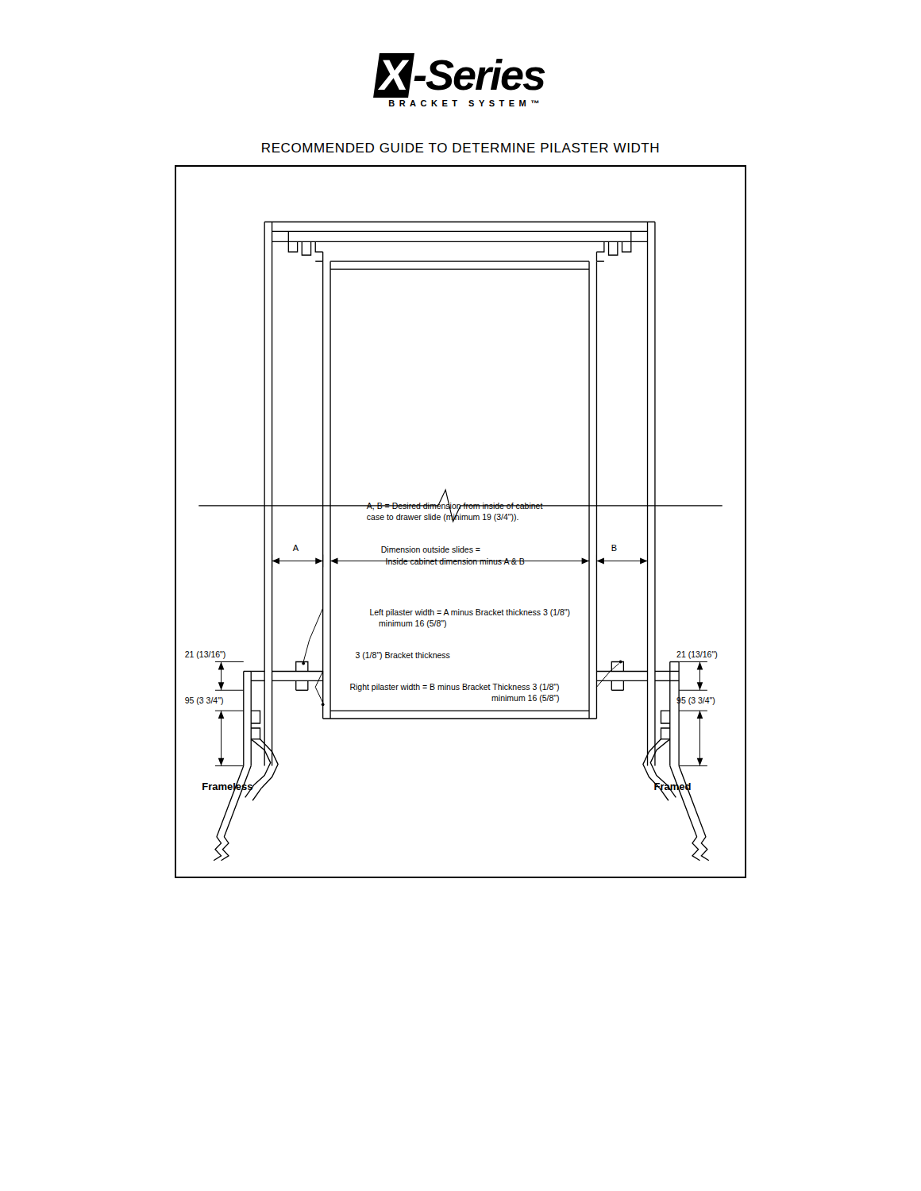X-Series
BRACKET SYSTEM™
RECOMMENDED GUIDE TO DETERMINE PILASTER WIDTH
A
B
A, B = Desired dimension from inside of cabinet
case to drawer slide (minimum 19 (3/4")).
Dimension outside slides =
Inside cabinet dimension minus A & B
Left pilaster width = A minus Bracket thickness 3 (1/8")
minimum 16 (5/8")
3 (1/8") Bracket thickness
Right pilaster width = B minus Bracket Thickness 3 (1/8")
minimum 16 (5/8")
21 (13/16")
95 (3 3/4")
21 (13/16")
95 (3 3/4")
Frameless
Framed